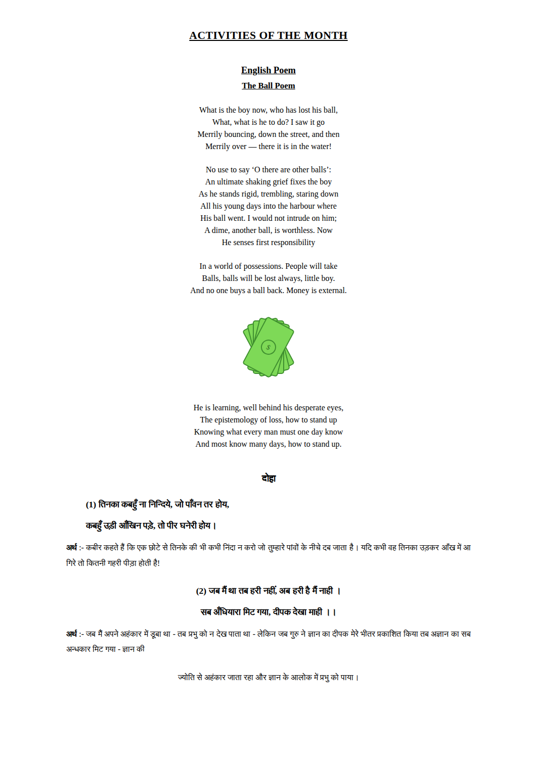ACTIVITIES OF THE MONTH
English Poem
The Ball Poem
What is the boy now, who has lost his ball,
What, what is he to do? I saw it go
Merrily bouncing, down the street, and then
Merrily over — there it is in the water!
No use to say ‘O there are other balls’:
An ultimate shaking grief fixes the boy
As he stands rigid, trembling, staring down
All his young days into the harbour where
His ball went. I would not intrude on him;
A dime, another ball, is worthless. Now
He senses first responsibility
In a world of possessions. People will take
Balls, balls will be lost always, little boy.
And no one buys a ball back. Money is external.
$ $ $ $ $
He is learning, well behind his desperate eyes,
The epistemology of loss, how to stand up
Knowing what every man must one day know
And most know many days, how to stand up.
दोहा
(1) तिनका कबहुँ ना निन्दिये, जो पाँवन तर होय,
कबहुँ उड़ी आँखिन पड़े, तो पीर घनेरी होय।
अर्थ :- कबीर कहते हैं कि एक छोटे से तिनके की भी कभी निंदा न करो जो तुम्हारे पांवों के नीचे दब जाता है। यदि कभी वह तिनका उड़कर आँख में आ गिरे तो कितनी गहरी पीड़ा होती है!
(2) जब मैं था तब हरी नहीं, अब हरी है मैं नाही ।
सब अँधियारा मिट गया, दीपक देखा माही ।।
अर्थ :- जब मैं अपने अहंकार में डूबा था - तब प्रभु को न देख पाता था - लेकिन जब गुरु ने ज्ञान का दीपक मेरे भीतर प्रकाशित किया तब अज्ञान का सब अन्धकार मिट गया - ज्ञान की
ज्योति से अहंकार जाता रहा और ज्ञान के आलोक में प्रभु को पाया।